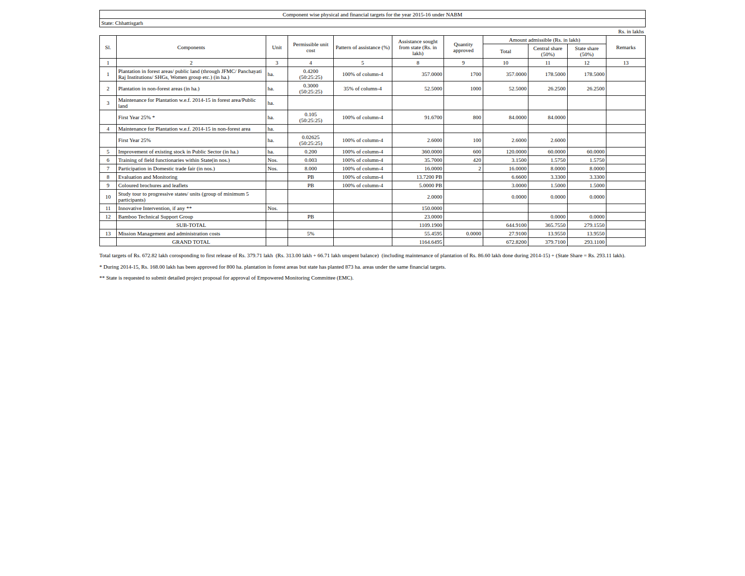| Component wise physical and financial targets for the year 2015-16 under NABM |
| State: Chhattisgarh |
| Rs. in lakhs |
| Sl. | Components | Unit | Permissible unit cost | Pattern of assistance (%) | Assistance sought from state (Rs. in lakh) | Quantity approved | Amount admissible (Rs. in lakh) | Remarks |
| Total | Central share (50%) | State share (50%) |
| 1 | 2 | 3 | 4 | 5 | 8 | 9 | 10 | 11 | 12 | 13 |
| 1 | Plantation in forest areas/ public land (through JFMC/ Panchayati Raj Institutions/ SHGs, Women group etc.) (in ha.) | ha. | 0.4200 (50:25:25) | 100% of column-4 | 357.0000 | 1700 | 357.0000 | 178.5000 | 178.5000 | |
| 2 | Plantation in non-forest areas (in ha.) | ha. | 0.3000 (50:25:25) | 35% of column-4 | 52.5000 | 1000 | 52.5000 | 26.2500 | 26.2500 | |
| 3 | Maintenance for Plantation w.e.f. 2014-15 in forest area/Public land | ha. | | | | | | | | |
| | First Year 25% * | ha. | 0.105 (50:25:25) | 100% of column-4 | 91.6700 | 800 | 84.0000 | 84.0000 | | |
| 4 | Maintenance for Plantation w.e.f. 2014-15 in non-forest area | ha. | | | | | | | | |
| | First Year 25% | ha. | 0.02625 (50:25:25) | 100% of column-4 | 2.6000 | 100 | 2.6000 | 2.6000 | | |
| 5 | Improvement of existing stock in Public Sector (in ha.) | ha. | 0.200 | 100% of column-4 | 360.0000 | 600 | 120.0000 | 60.0000 | 60.0000 | |
| 6 | Training of field functionaries within State(in nos.) | Nos. | 0.003 | 100% of column-4 | 35.7000 | 420 | 3.1500 | 1.5750 | 1.5750 | |
| 7 | Participation in Domestic trade fair (in nos.) | Nos. | 8.000 | 100% of column-4 | 16.0000 | 2 | 16.0000 | 8.0000 | 8.0000 | |
| 8 | Evaluation and Monitoring | | PB | 100% of column-4 | 13.7200 PB | | 6.6600 | 3.3300 | 3.3300 | |
| 9 | Coloured brochures and leaflets | | PB | 100% of column-4 | 5.0000 PB | | 3.0000 | 1.5000 | 1.5000 | |
| 10 | Study tour to progressive states/ units (group of minimum 5 participants) | | | | 2.0000 | | 0.0000 | 0.0000 | 0.0000 | |
| 11 | Innovative Intervention, if any ** | Nos. | | | 150.0000 | | | | | |
| 12 | Bamboo Technical Support Group | | PB | | 23.0000 | | | 0.0000 | 0.0000 | |
| | SUB-TOTAL | | | | 1109.1900 | | 644.9100 | 365.7550 | 279.1550 | |
| 13 | Mission Management and administration costs | | 5% | | 55.4595 | 0.0000 | 27.9100 | 13.9550 | 13.9550 | |
| | GRAND TOTAL | | | | 1164.6495 | | 672.8200 | 379.7100 | 293.1100 | |
Total targets of Rs. 672.82 lakh corosponding to first release of Rs. 379.71 lakh (Rs. 313.00 lakh + 66.71 lakh unspent balance) (including maintenance of plantation of Rs. 86.60 lakh done during 2014-15) + (State Share = Rs. 293.11 lakh).
* During 2014-15, Rs. 168.00 lakh has been approved for 800 ha. plantation in forest areas but state has planted 873 ha. areas under the same financial targets.
** State is requested to submit detailed project proposal for approval of Empowered Monitoring Committee (EMC).